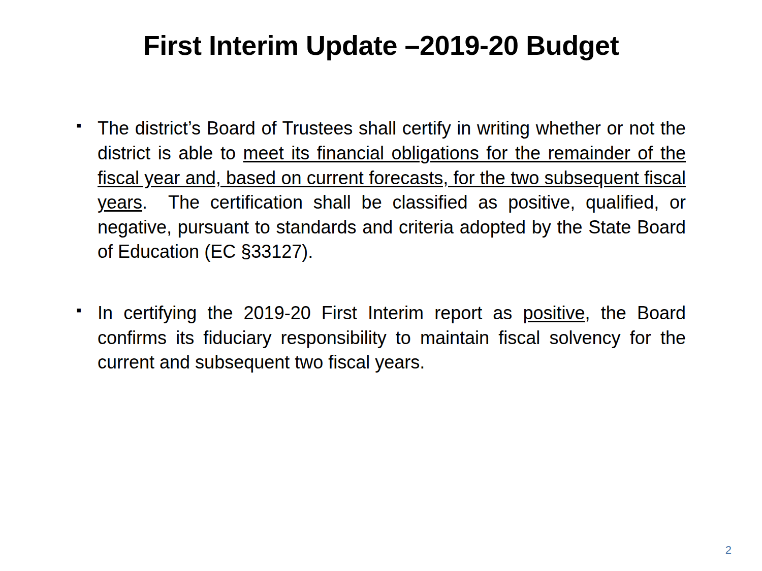First Interim Update –2019-20 Budget
The district’s Board of Trustees shall certify in writing whether or not the district is able to meet its financial obligations for the remainder of the fiscal year and, based on current forecasts, for the two subsequent fiscal years. The certification shall be classified as positive, qualified, or negative, pursuant to standards and criteria adopted by the State Board of Education (EC §33127).
In certifying the 2019-20 First Interim report as positive, the Board confirms its fiduciary responsibility to maintain fiscal solvency for the current and subsequent two fiscal years.
2